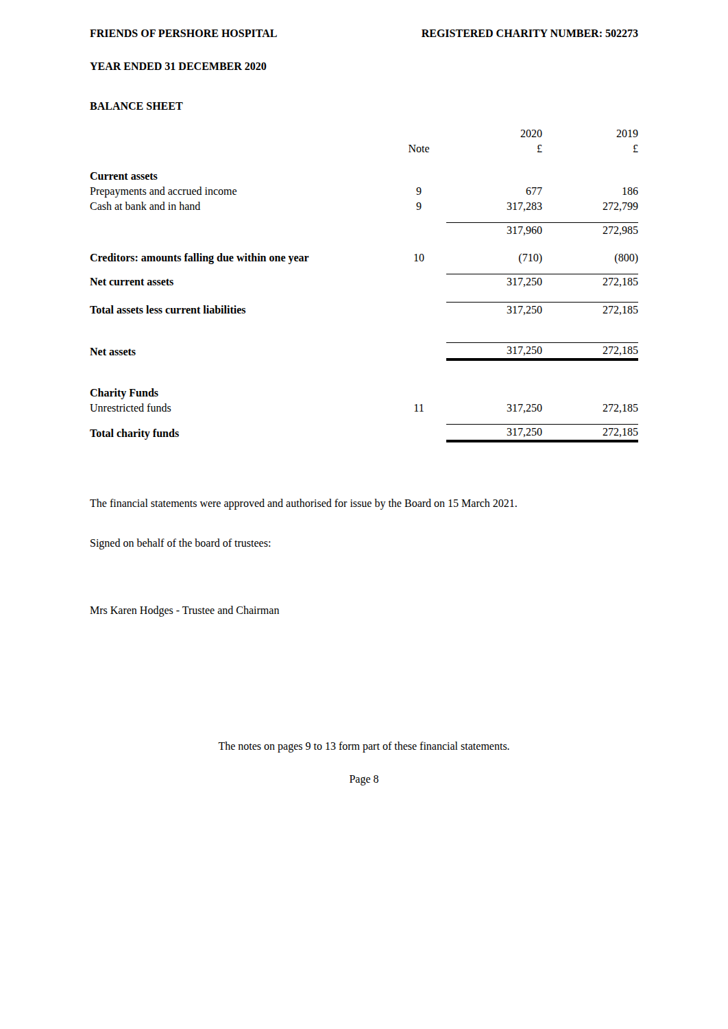FRIENDS OF PERSHORE HOSPITAL
REGISTERED CHARITY NUMBER: 502273
YEAR ENDED 31 DECEMBER 2020
BALANCE SHEET
| | | 2020 | 2019 |
| | Note | £ | £ |
| Current assets | | | |
| Prepayments and accrued income | 9 | 677 | 186 |
| Cash at bank and in hand | 9 | 317,283 | 272,799 |
| | | 317,960 | 272,985 |
| Creditors: amounts falling due within one year | 10 | (710) | (800) |
| Net current assets | | 317,250 | 272,185 |
| Total assets less current liabilities | | 317,250 | 272,185 |
| Net assets | | 317,250 | 272,185 |
| Charity Funds | | | |
| Unrestricted funds | 11 | 317,250 | 272,185 |
| Total charity funds | | 317,250 | 272,185 |
The financial statements were approved and authorised for issue by the Board on 15 March 2021.
Signed on behalf of the board of trustees:
Mrs Karen Hodges - Trustee and Chairman
The notes on pages 9 to 13 form part of these financial statements.
Page 8